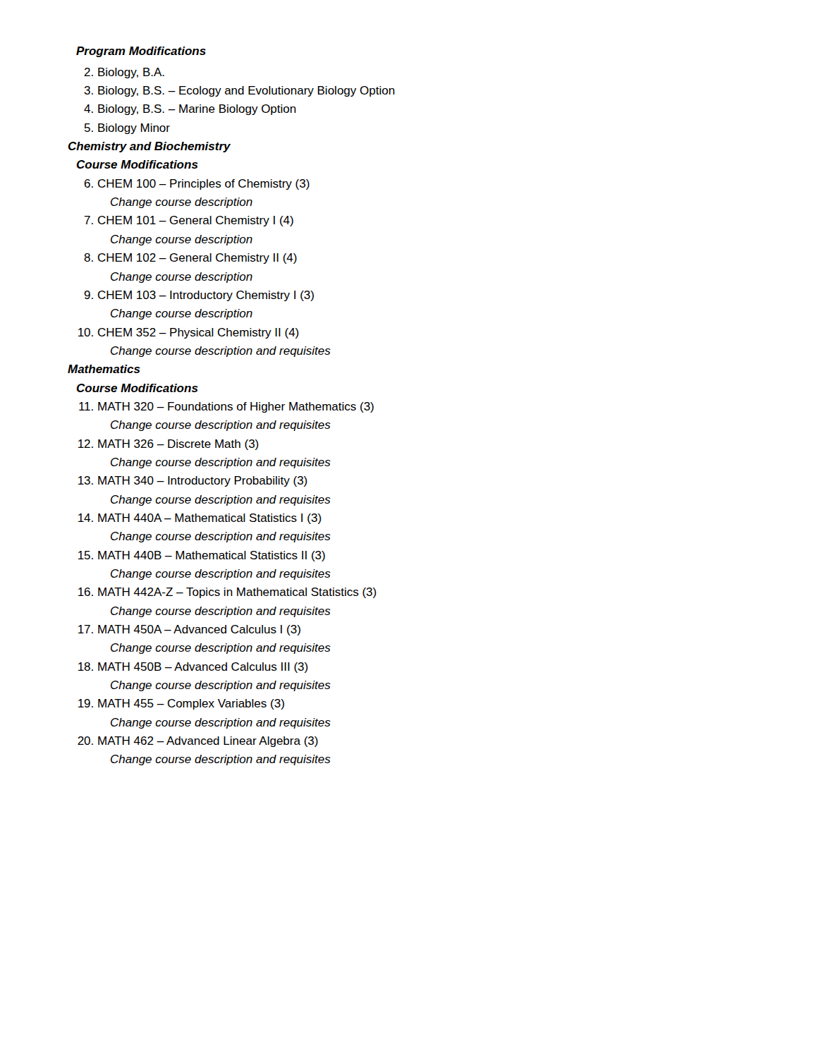Program Modifications
Biology, B.A.
Biology, B.S. – Ecology and Evolutionary Biology Option
Biology, B.S. – Marine Biology Option
Biology Minor
Chemistry and Biochemistry
Course Modifications
CHEM 100 – Principles of Chemistry (3) Change course description
CHEM 101 – General Chemistry I (4) Change course description
CHEM 102 – General Chemistry II (4) Change course description
CHEM 103 – Introductory Chemistry I (3) Change course description
CHEM 352 – Physical Chemistry II (4) Change course description and requisites
Mathematics
Course Modifications
MATH 320 – Foundations of Higher Mathematics (3) Change course description and requisites
MATH 326 – Discrete Math (3) Change course description and requisites
MATH 340 – Introductory Probability (3) Change course description and requisites
MATH 440A – Mathematical Statistics I (3) Change course description and requisites
MATH 440B – Mathematical Statistics II (3) Change course description and requisites
MATH 442A-Z – Topics in Mathematical Statistics (3) Change course description and requisites
MATH 450A – Advanced Calculus I (3) Change course description and requisites
MATH 450B – Advanced Calculus III (3) Change course description and requisites
MATH 455 – Complex Variables (3) Change course description and requisites
MATH 462 – Advanced Linear Algebra (3) Change course description and requisites